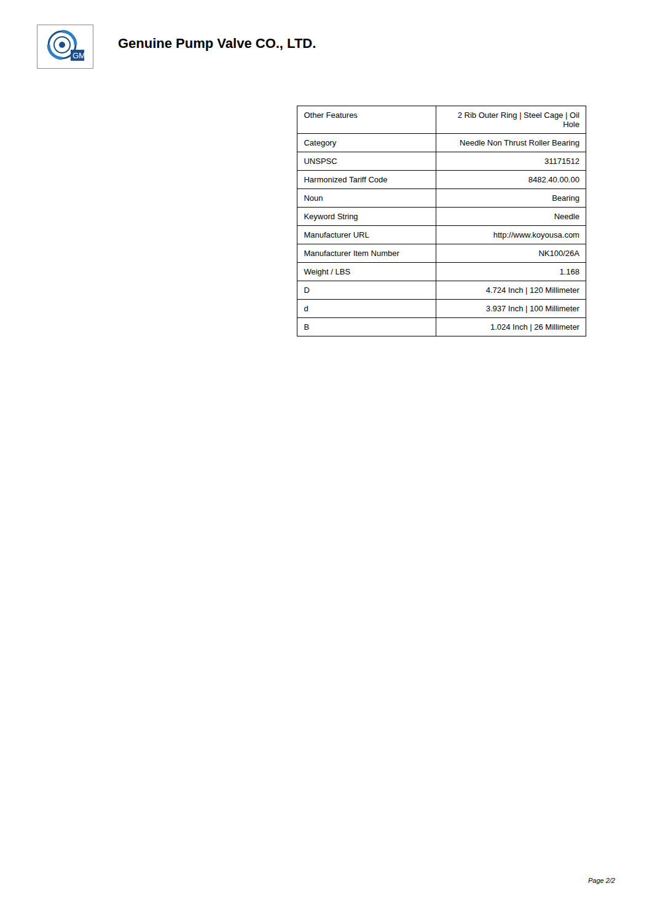GM
Genuine Pump Valve CO., LTD.
| Other Features | 2 Rib Outer Ring / Steel Cage / Oil Hole |
| Category | Needle Non Thrust Roller Bearing |
| UNSPSC | 31171512 |
| Harmonized Tariff Code | 8482.40.00.00 |
| Noun | Bearing |
| Keyword String | Needle |
| Manufacturer URL | http://www.koyousa.com |
| Manufacturer Item Number | NK100/26A |
| Weight / LBS | 1.168 |
| D | 4.724 Inch / 120 Millimeter |
| d | 3.937 Inch / 100 Millimeter |
| B | 1.024 Inch / 26 Millimeter |
Page 2/2